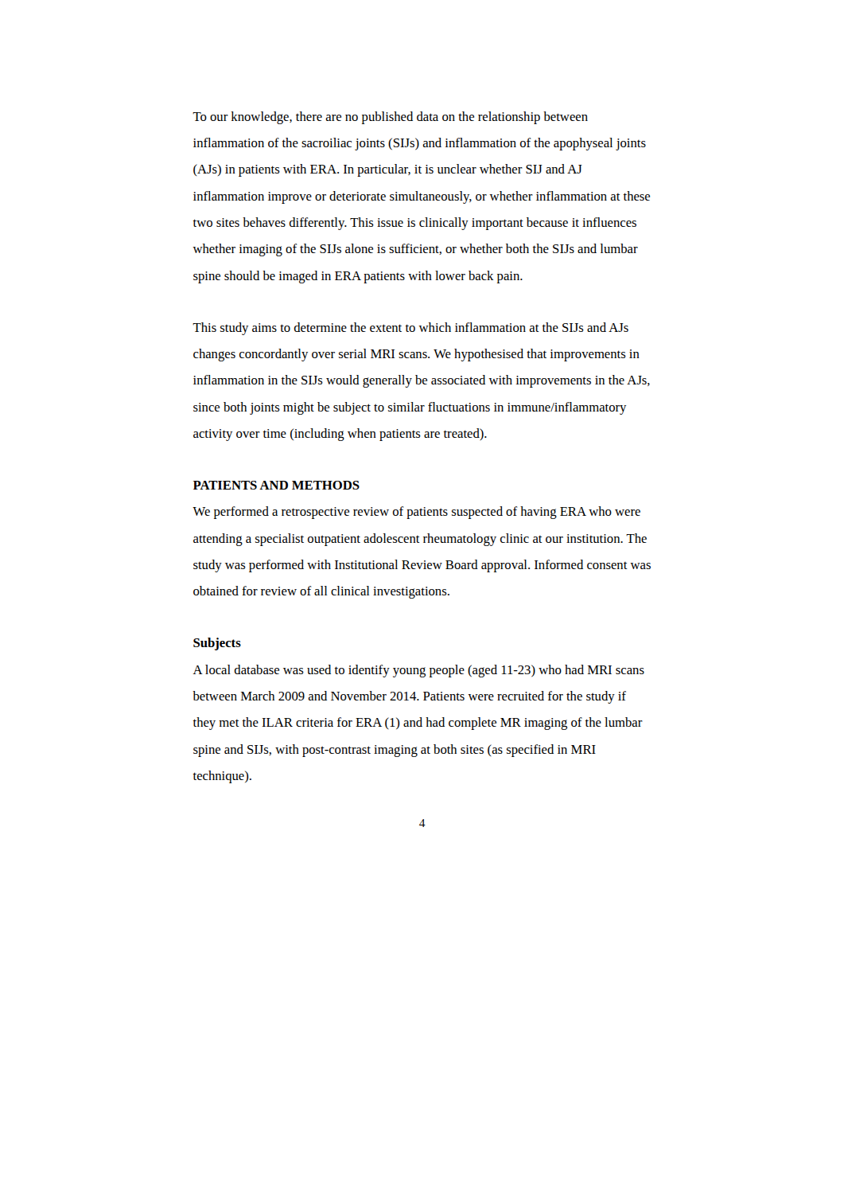To our knowledge, there are no published data on the relationship between inflammation of the sacroiliac joints (SIJs) and inflammation of the apophyseal joints (AJs) in patients with ERA. In particular, it is unclear whether SIJ and AJ inflammation improve or deteriorate simultaneously, or whether inflammation at these two sites behaves differently. This issue is clinically important because it influences whether imaging of the SIJs alone is sufficient, or whether both the SIJs and lumbar spine should be imaged in ERA patients with lower back pain.
This study aims to determine the extent to which inflammation at the SIJs and AJs changes concordantly over serial MRI scans. We hypothesised that improvements in inflammation in the SIJs would generally be associated with improvements in the AJs, since both joints might be subject to similar fluctuations in immune/inflammatory activity over time (including when patients are treated).
Patients and Methods
We performed a retrospective review of patients suspected of having ERA who were attending a specialist outpatient adolescent rheumatology clinic at our institution. The study was performed with Institutional Review Board approval. Informed consent was obtained for review of all clinical investigations.
Subjects
A local database was used to identify young people (aged 11-23) who had MRI scans between March 2009 and November 2014. Patients were recruited for the study if they met the ILAR criteria for ERA (1) and had complete MR imaging of the lumbar spine and SIJs, with post-contrast imaging at both sites (as specified in MRI technique).
4